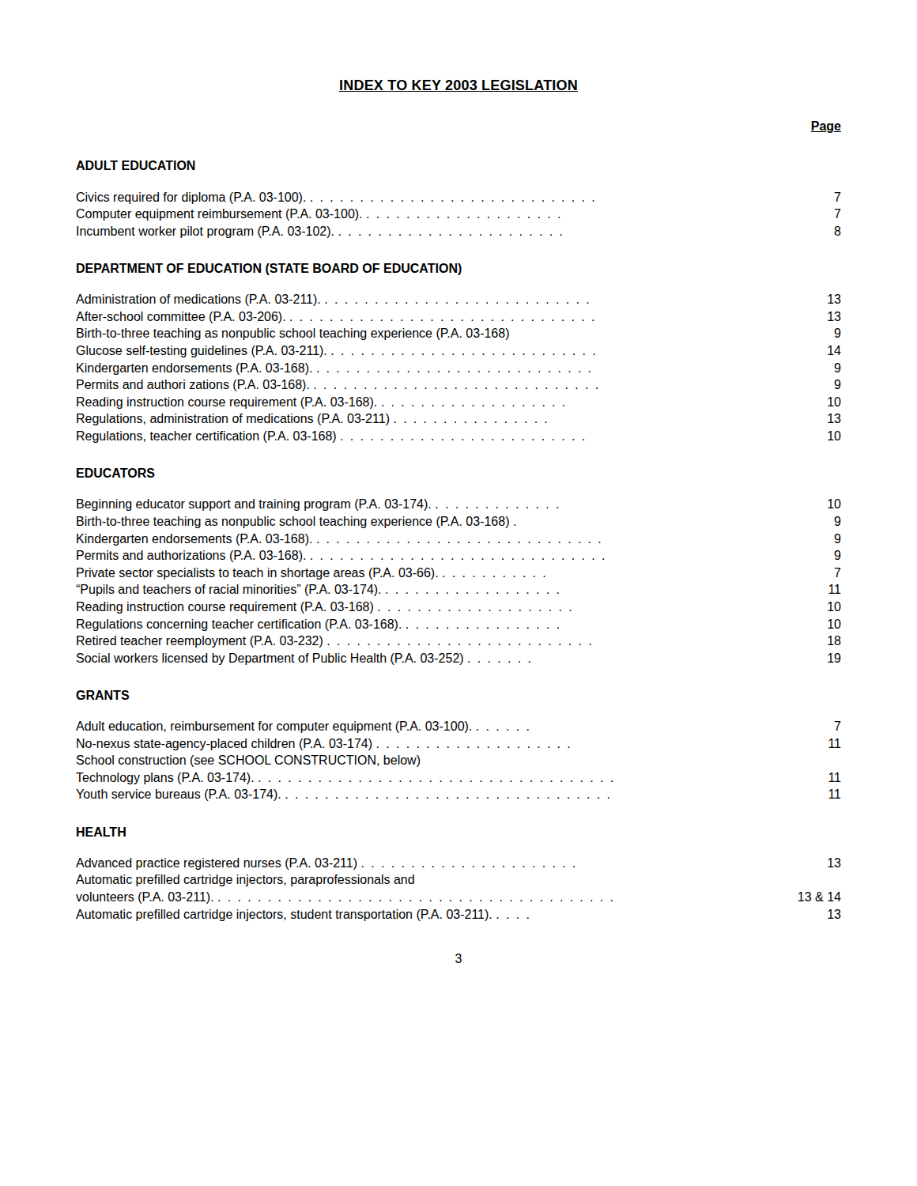INDEX TO KEY 2003 LEGISLATION
Page
ADULT EDUCATION
| Civics required for diploma (P.A. 03-100). . . . . . . . . . . . . . . . . . . . . . . . . . . . . . | 7 |
| Computer equipment reimbursement (P.A. 03-100). . . . . . . . . . . . . . . . . . . . . | 7 |
| Incumbent worker pilot program (P.A. 03-102). . . . . . . . . . . . . . . . . . . . . . . . | 8 |
DEPARTMENT OF EDUCATION (STATE BOARD OF EDUCATION)
| Administration of medications (P.A. 03-211). . . . . . . . . . . . . . . . . . . . . . . . . . . . | 13 |
| After-school committee (P.A. 03-206). . . . . . . . . . . . . . . . . . . . . . . . . . . . . . . . | 13 |
| Birth-to-three teaching as nonpublic school teaching experience (P.A. 03-168) | 9 |
| Glucose self-testing guidelines (P.A. 03-211). . . . . . . . . . . . . . . . . . . . . . . . . . . . | 14 |
| Kindergarten endorsements (P.A. 03-168). . . . . . . . . . . . . . . . . . . . . . . . . . . . . | 9 |
| Permits and authori zations (P.A. 03-168). . . . . . . . . . . . . . . . . . . . . . . . . . . . . . | 9 |
| Reading instruction course requirement (P.A. 03-168). . . . . . . . . . . . . . . . . . . . | 10 |
| Regulations, administration of medications (P.A. 03-211) . . . . . . . . . . . . . . . . | 13 |
| Regulations, teacher certification (P.A. 03-168) . . . . . . . . . . . . . . . . . . . . . . . . . | 10 |
EDUCATORS
| Beginning educator support and training program (P.A. 03-174). . . . . . . . . . . . . . | 10 |
| Birth-to-three teaching as nonpublic school teaching experience (P.A. 03-168) . | 9 |
| Kindergarten endorsements (P.A. 03-168). . . . . . . . . . . . . . . . . . . . . . . . . . . . . . | 9 |
| Permits and authorizations (P.A. 03-168). . . . . . . . . . . . . . . . . . . . . . . . . . . . . . . | 9 |
| Private sector specialists to teach in shortage areas (P.A. 03-66). . . . . . . . . . . . | 7 |
| “Pupils and teachers of racial minorities” (P.A. 03-174). . . . . . . . . . . . . . . . . . . | 11 |
| Reading instruction course requirement (P.A. 03-168) . . . . . . . . . . . . . . . . . . . . | 10 |
| Regulations concerning teacher certification (P.A. 03-168). . . . . . . . . . . . . . . . . | 10 |
| Retired teacher reemployment (P.A. 03-232) . . . . . . . . . . . . . . . . . . . . . . . . . . . | 18 |
| Social workers licensed by Department of Public Health (P.A. 03-252) . . . . . . . | 19 |
GRANTS
| Adult education, reimbursement for computer equipment (P.A. 03-100). . . . . . . | 7 |
| No-nexus state-agency-placed children (P.A. 03-174) . . . . . . . . . . . . . . . . . . . . | 11 |
| School construction (see SCHOOL CONSTRUCTION, below) | |
| Technology plans (P.A. 03-174). . . . . . . . . . . . . . . . . . . . . . . . . . . . . . . . . . . . . | 11 |
| Youth service bureaus (P.A. 03-174). . . . . . . . . . . . . . . . . . . . . . . . . . . . . . . . . . | 11 |
HEALTH
| Advanced practice registered nurses (P.A. 03-211) . . . . . . . . . . . . . . . . . . . . . . | 13 |
| Automatic prefilled cartridge injectors, paraprofessionals and | |
| volunteers (P.A. 03-211). . . . . . . . . . . . . . . . . . . . . . . . . . . . . . . . . . . . . . . . . | 13 & 14 |
| Automatic prefilled cartridge injectors, student transportation (P.A. 03-211). . . . . | 13 |
3